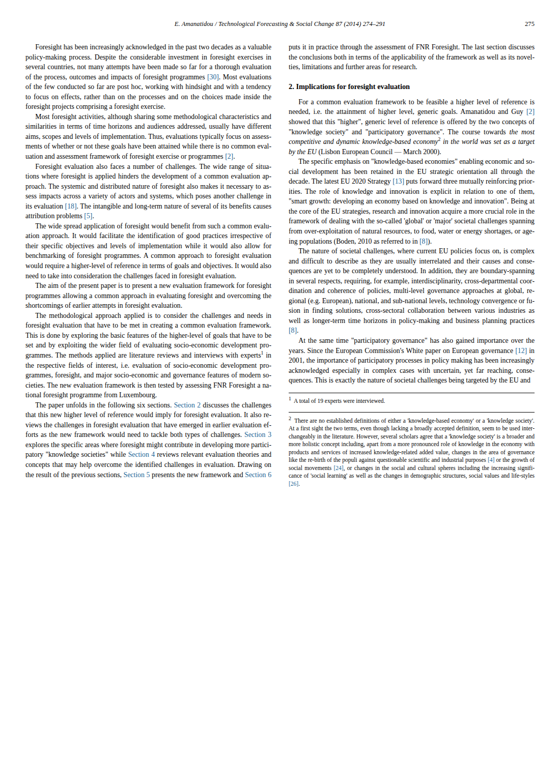E. Amanatidou / Technological Forecasting & Social Change 87 (2014) 274–291 275
Foresight has been increasingly acknowledged in the past two decades as a valuable policy-making process. Despite the considerable investment in foresight exercises in several countries, not many attempts have been made so far for a thorough evaluation of the process, outcomes and impacts of foresight programmes [30]. Most evaluations of the few conducted so far are post hoc, working with hindsight and with a tendency to focus on effects, rather than on the processes and on the choices made inside the foresight projects comprising a foresight exercise.
Most foresight activities, although sharing some methodological characteristics and similarities in terms of time horizons and audiences addressed, usually have different aims, scopes and levels of implementation. Thus, evaluations typically focus on assessments of whether or not these goals have been attained while there is no common evaluation and assessment framework of foresight exercise or programmes [2].
Foresight evaluation also faces a number of challenges. The wide range of situations where foresight is applied hinders the development of a common evaluation approach. The systemic and distributed nature of foresight also makes it necessary to assess impacts across a variety of actors and systems, which poses another challenge in its evaluation [18]. The intangible and long-term nature of several of its benefits causes attribution problems [5].
The wide spread application of foresight would benefit from such a common evaluation approach. It would facilitate the identification of good practices irrespective of their specific objectives and levels of implementation while it would also allow for benchmarking of foresight programmes. A common approach to foresight evaluation would require a higher-level of reference in terms of goals and objectives. It would also need to take into consideration the challenges faced in foresight evaluation.
The aim of the present paper is to present a new evaluation framework for foresight programmes allowing a common approach in evaluating foresight and overcoming the shortcomings of earlier attempts in foresight evaluation.
The methodological approach applied is to consider the challenges and needs in foresight evaluation that have to be met in creating a common evaluation framework. This is done by exploring the basic features of the higher-level of goals that have to be set and by exploiting the wider field of evaluating socio-economic development programmes. The methods applied are literature reviews and interviews with experts1 in the respective fields of interest, i.e. evaluation of socio-economic development programmes, foresight, and major socio-economic and governance features of modern societies. The new evaluation framework is then tested by assessing FNR Foresight a national foresight programme from Luxembourg.
The paper unfolds in the following six sections. Section 2 discusses the challenges that this new higher level of reference would imply for foresight evaluation. It also reviews the challenges in foresight evaluation that have emerged in earlier evaluation efforts as the new framework would need to tackle both types of challenges. Section 3 explores the specific areas where foresight might contribute in developing more participatory "knowledge societies" while Section 4 reviews relevant evaluation theories and concepts that may help overcome the identified challenges in evaluation. Drawing on the result of the previous sections, Section 5 presents the new framework and Section 6 puts it in practice through the assessment of FNR Foresight. The last section discusses the conclusions both in terms of the applicability of the framework as well as its novelties, limitations and further areas for research.
2. Implications for foresight evaluation
For a common evaluation framework to be feasible a higher level of reference is needed, i.e. the attainment of higher level, generic goals. Amanatidou and Guy [2] showed that this "higher", generic level of reference is offered by the two concepts of "knowledge society" and "participatory governance". The course towards the most competitive and dynamic knowledge-based economy2 in the world was set as a target by the EU (Lisbon European Council — March 2000).
The specific emphasis on "knowledge-based economies" enabling economic and social development has been retained in the EU strategic orientation all through the decade. The latest EU 2020 Strategy [13] puts forward three mutually reinforcing priorities. The role of knowledge and innovation is explicit in relation to one of them, "smart growth: developing an economy based on knowledge and innovation". Being at the core of the EU strategies, research and innovation acquire a more crucial role in the framework of dealing with the so-called 'global' or 'major' societal challenges spanning from over-exploitation of natural resources, to food, water or energy shortages, or ageing populations (Boden, 2010 as referred to in [8]).
The nature of societal challenges, where current EU policies focus on, is complex and difficult to describe as they are usually interrelated and their causes and consequences are yet to be completely understood. In addition, they are boundary-spanning in several respects, requiring, for example, interdisciplinarity, cross-departmental coordination and coherence of policies, multi-level governance approaches at global, regional (e.g. European), national, and sub-national levels, technology convergence or fusion in finding solutions, cross-sectoral collaboration between various industries as well as longer-term time horizons in policy-making and business planning practices [8].
At the same time "participatory governance" has also gained importance over the years. Since the European Commission's White paper on European governance [12] in 2001, the importance of participatory processes in policy making has been increasingly acknowledged especially in complex cases with uncertain, yet far reaching, consequences. This is exactly the nature of societal challenges being targeted by the EU and
1 A total of 19 experts were interviewed.
2 There are no established definitions of either a 'knowledge-based economy' or a 'knowledge society'. At a first sight the two terms, even though lacking a broadly accepted definition, seem to be used interchangeably in the literature. However, several scholars agree that a 'knowledge society' is a broader and more holistic concept including, apart from a more pronounced role of knowledge in the economy with products and services of increased knowledge-related added value, changes in the area of governance like the re-birth of the populi against questionable scientific and industrial purposes [4] or the growth of social movements [24], or changes in the social and cultural spheres including the increasing significance of 'social learning' as well as the changes in demographic structures, social values and life-styles [26].